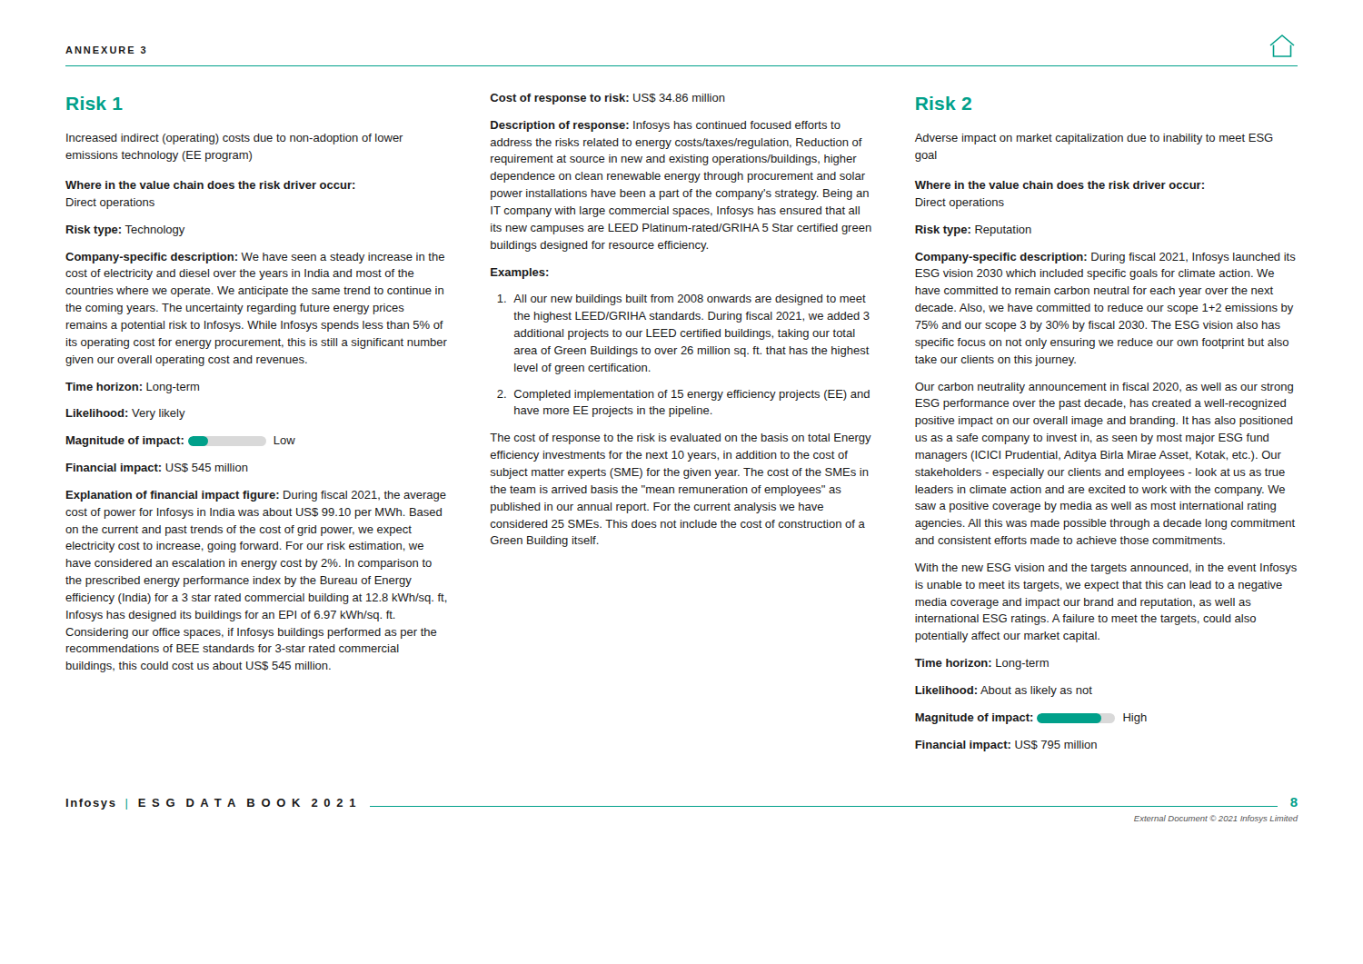Annexure 3
Risk 1
Increased indirect (operating) costs due to non-adoption of lower emissions technology (EE program)
Where in the value chain does the risk driver occur:
Direct operations
Risk type: Technology
Company-specific description: We have seen a steady increase in the cost of electricity and diesel over the years in India and most of the countries where we operate. We anticipate the same trend to continue in the coming years. The uncertainty regarding future energy prices remains a potential risk to Infosys. While Infosys spends less than 5% of its operating cost for energy procurement, this is still a significant number given our overall operating cost and revenues.
Time horizon: Long-term
Likelihood: Very likely
Magnitude of impact: Low
Financial impact: US$ 545 million
Explanation of financial impact figure: During fiscal 2021, the average cost of power for Infosys in India was about US$ 99.10 per MWh. Based on the current and past trends of the cost of grid power, we expect electricity cost to increase, going forward. For our risk estimation, we have considered an escalation in energy cost by 2%. In comparison to the prescribed energy performance index by the Bureau of Energy efficiency (India) for a 3 star rated commercial building at 12.8 kWh/sq. ft, Infosys has designed its buildings for an EPI of 6.97 kWh/sq. ft. Considering our office spaces, if Infosys buildings performed as per the recommendations of BEE standards for 3-star rated commercial buildings, this could cost us about US$ 545 million.
Cost of response to risk: US$ 34.86 million
Description of response: Infosys has continued focused efforts to address the risks related to energy costs/taxes/regulation, Reduction of requirement at source in new and existing operations/buildings, higher dependence on clean renewable energy through procurement and solar power installations have been a part of the company's strategy. Being an IT company with large commercial spaces, Infosys has ensured that all its new campuses are LEED Platinum-rated/GRIHA 5 Star certified green buildings designed for resource efficiency.
Examples:
All our new buildings built from 2008 onwards are designed to meet the highest LEED/GRIHA standards. During fiscal 2021, we added 3 additional projects to our LEED certified buildings, taking our total area of Green Buildings to over 26 million sq. ft. that has the highest level of green certification.
Completed implementation of 15 energy efficiency projects (EE) and have more EE projects in the pipeline.
The cost of response to the risk is evaluated on the basis on total Energy efficiency investments for the next 10 years, in addition to the cost of subject matter experts (SME) for the given year. The cost of the SMEs in the team is arrived basis the "mean remuneration of employees" as published in our annual report. For the current analysis we have considered 25 SMEs. This does not include the cost of construction of a Green Building itself.
Risk 2
Adverse impact on market capitalization due to inability to meet ESG goal
Where in the value chain does the risk driver occur:
Direct operations
Risk type: Reputation
Company-specific description: During fiscal 2021, Infosys launched its ESG vision 2030 which included specific goals for climate action. We have committed to remain carbon neutral for each year over the next decade. Also, we have committed to reduce our scope 1+2 emissions by 75% and our scope 3 by 30% by fiscal 2030. The ESG vision also has specific focus on not only ensuring we reduce our own footprint but also take our clients on this journey.
Our carbon neutrality announcement in fiscal 2020, as well as our strong ESG performance over the past decade, has created a well-recognized positive impact on our overall image and branding. It has also positioned us as a safe company to invest in, as seen by most major ESG fund managers (ICICI Prudential, Aditya Birla Mirae Asset, Kotak, etc.). Our stakeholders - especially our clients and employees - look at us as true leaders in climate action and are excited to work with the company. We saw a positive coverage by media as well as most international rating agencies. All this was made possible through a decade long commitment and consistent efforts made to achieve those commitments.
With the new ESG vision and the targets announced, in the event Infosys is unable to meet its targets, we expect that this can lead to a negative media coverage and impact our brand and reputation, as well as international ESG ratings. A failure to meet the targets, could also potentially affect our market capital.
Time horizon: Long-term
Likelihood: About as likely as not
Magnitude of impact: High
Financial impact: US$ 795 million
Infosys | E S G D A T A B O O K 2 0 2 1
8
External Document © 2021 Infosys Limited